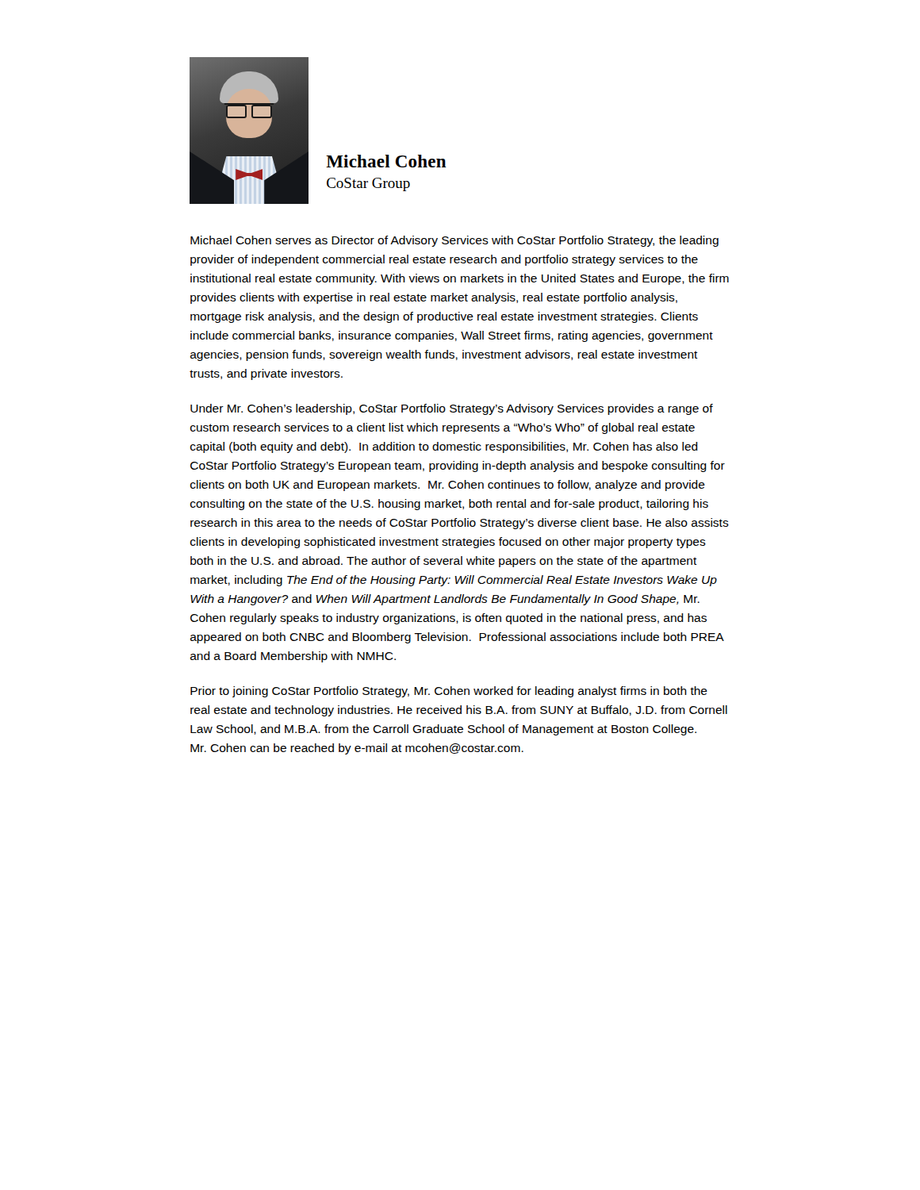Michael Cohen
CoStar Group
Michael Cohen serves as Director of Advisory Services with CoStar Portfolio Strategy, the leading provider of independent commercial real estate research and portfolio strategy services to the institutional real estate community. With views on markets in the United States and Europe, the firm provides clients with expertise in real estate market analysis, real estate portfolio analysis, mortgage risk analysis, and the design of productive real estate investment strategies. Clients include commercial banks, insurance companies, Wall Street firms, rating agencies, government agencies, pension funds, sovereign wealth funds, investment advisors, real estate investment trusts, and private investors.
Under Mr. Cohen’s leadership, CoStar Portfolio Strategy’s Advisory Services provides a range of custom research services to a client list which represents a “Who’s Who” of global real estate capital (both equity and debt). In addition to domestic responsibilities, Mr. Cohen has also led CoStar Portfolio Strategy’s European team, providing in-depth analysis and bespoke consulting for clients on both UK and European markets. Mr. Cohen continues to follow, analyze and provide consulting on the state of the U.S. housing market, both rental and for-sale product, tailoring his research in this area to the needs of CoStar Portfolio Strategy’s diverse client base. He also assists clients in developing sophisticated investment strategies focused on other major property types both in the U.S. and abroad. The author of several white papers on the state of the apartment market, including The End of the Housing Party: Will Commercial Real Estate Investors Wake Up With a Hangover? and When Will Apartment Landlords Be Fundamentally In Good Shape, Mr. Cohen regularly speaks to industry organizations, is often quoted in the national press, and has appeared on both CNBC and Bloomberg Television. Professional associations include both PREA and a Board Membership with NMHC.
Prior to joining CoStar Portfolio Strategy, Mr. Cohen worked for leading analyst firms in both the real estate and technology industries. He received his B.A. from SUNY at Buffalo, J.D. from Cornell Law School, and M.B.A. from the Carroll Graduate School of Management at Boston College.
Mr. Cohen can be reached by e-mail at mcohen@costar.com.